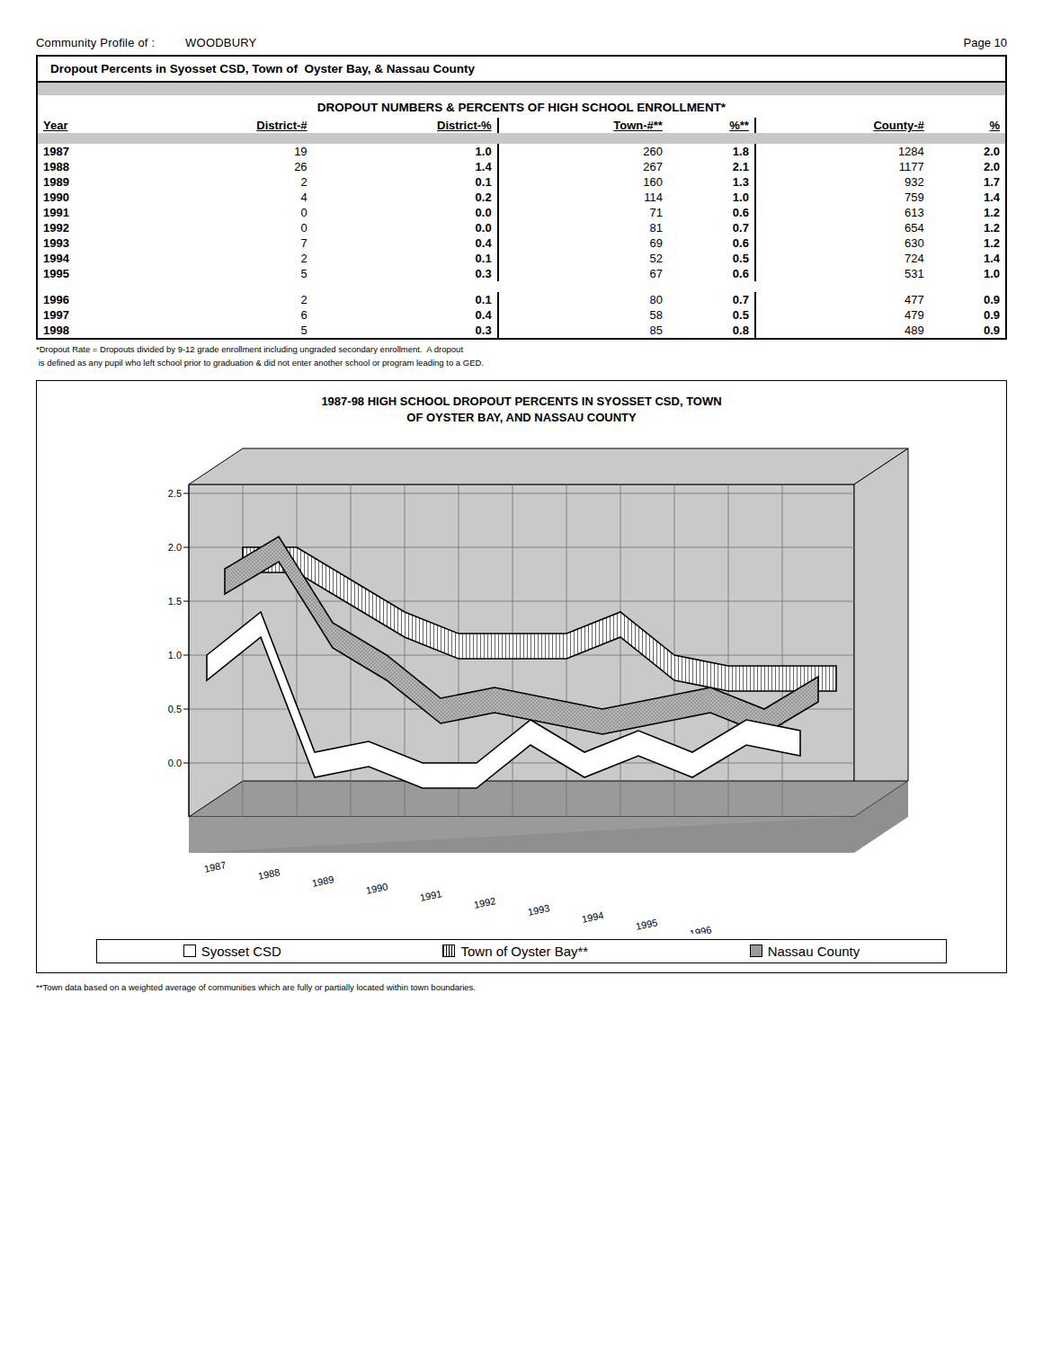Community Profile of : WOODBURY
Page 10
Dropout Percents in Syosset CSD, Town of Oyster Bay, & Nassau County
DROPOUT NUMBERS & PERCENTS OF HIGH SCHOOL ENROLLMENT*
| Year | District-# | District-% | Town-#** | %** | County-# | % |
| --- | --- | --- | --- | --- | --- | --- |
| 1987 | 19 | 1.0 | 260 | 1.8 | 1284 | 2.0 |
| 1988 | 26 | 1.4 | 267 | 2.1 | 1177 | 2.0 |
| 1989 | 2 | 0.1 | 160 | 1.3 | 932 | 1.7 |
| 1990 | 4 | 0.2 | 114 | 1.0 | 759 | 1.4 |
| 1991 | 0 | 0.0 | 71 | 0.6 | 613 | 1.2 |
| 1992 | 0 | 0.0 | 81 | 0.7 | 654 | 1.2 |
| 1993 | 7 | 0.4 | 69 | 0.6 | 630 | 1.2 |
| 1994 | 2 | 0.1 | 52 | 0.5 | 724 | 1.4 |
| 1995 | 5 | 0.3 | 67 | 0.6 | 531 | 1.0 |
| 1996 | 2 | 0.1 | 80 | 0.7 | 477 | 0.9 |
| 1997 | 6 | 0.4 | 58 | 0.5 | 479 | 0.9 |
| 1998 | 5 | 0.3 | 85 | 0.8 | 489 | 0.9 |
*Dropout Rate = Dropouts divided by 9-12 grade enrollment including ungraded secondary enrollment. A dropout
is defined as any pupil who left school prior to graduation & did not enter another school or program leading to a GED.
1987-98 HIGH SCHOOL DROPOUT PERCENTS IN SYOSSET CSD, TOWN
OF OYSTER BAY, AND NASSAU COUNTY
0.0 0.5 1.0 1.5 2.0 2.5 1987 1988 1989 1990 1991 1992 1993 1994 1995 1996 1997 1998
Syosset CSD
Town of Oyster Bay**
Nassau County
**Town data based on a weighted average of communities which are fully or partially located within town boundaries.